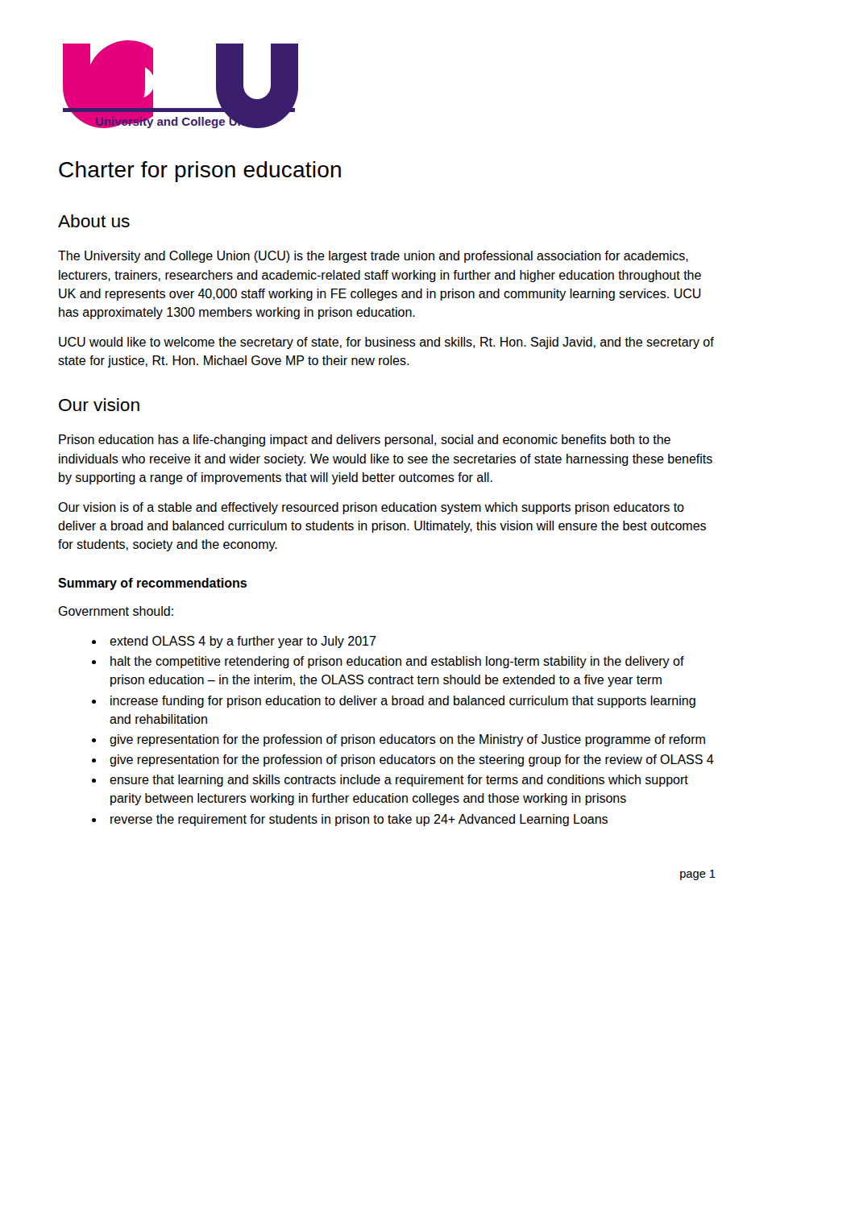University and College Union
Charter for prison education
About us
The University and College Union (UCU) is the largest trade union and professional association for academics, lecturers, trainers, researchers and academic-related staff working in further and higher education throughout the UK and represents over 40,000 staff working in FE colleges and in prison and community learning services. UCU has approximately 1300 members working in prison education.
UCU would like to welcome the secretary of state, for business and skills, Rt. Hon. Sajid Javid, and the secretary of state for justice, Rt. Hon. Michael Gove MP to their new roles.
Our vision
Prison education has a life-changing impact and delivers personal, social and economic benefits both to the individuals who receive it and wider society. We would like to see the secretaries of state harnessing these benefits by supporting a range of improvements that will yield better outcomes for all.
Our vision is of a stable and effectively resourced prison education system which supports prison educators to deliver a broad and balanced curriculum to students in prison. Ultimately, this vision will ensure the best outcomes for students, society and the economy.
Summary of recommendations
Government should:
extend OLASS 4 by a further year to July 2017
halt the competitive retendering of prison education and establish long-term stability in the delivery of prison education – in the interim, the OLASS contract tern should be extended to a five year term
increase funding for prison education to deliver a broad and balanced curriculum that supports learning and rehabilitation
give representation for the profession of prison educators on the Ministry of Justice programme of reform
give representation for the profession of prison educators on the steering group for the review of OLASS 4
ensure that learning and skills contracts include a requirement for terms and conditions which support parity between lecturers working in further education colleges and those working in prisons
reverse the requirement for students in prison to take up 24+ Advanced Learning Loans
page 1